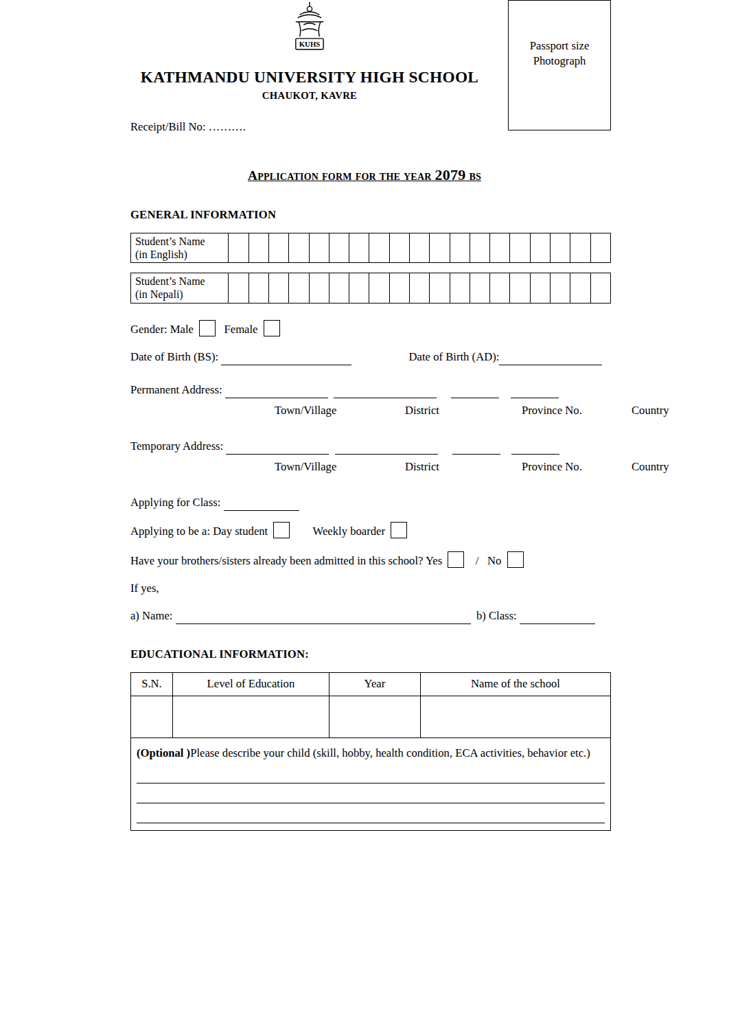Passport size
Photograph
KUHS
KATHMANDU UNIVERSITY HIGH SCHOOL
CHAUKOT, KAVRE
Receipt/Bill No: ……….
Application form for the year 2079 bs
GENERAL INFORMATION
| Student’s Name (in English) | | | | | | | | | | | | | | | | | | | |
| Student’s Name (in Nepali) | | | | | | | | | | | | | | | | | | | |
Gender: Male Female
Date of Birth (BS): Date of Birth (AD):
Permanent Address:
Town/Village District Province No. Country
Temporary Address:
Town/Village District Province No. Country
Applying for Class:
Applying to be a: Day student Weekly boarder
Have your brothers/sisters already been admitted in this school? Yes / No
If yes,
a) Name: b) Class:
EDUCATIONAL INFORMATION:
| S.N. | Level of Education | Year | Name of the school |
| --- | --- | --- | --- |
| (Optional ) Please describe your child (skill, hobby, health condition, ECA activities, behavior etc.) |